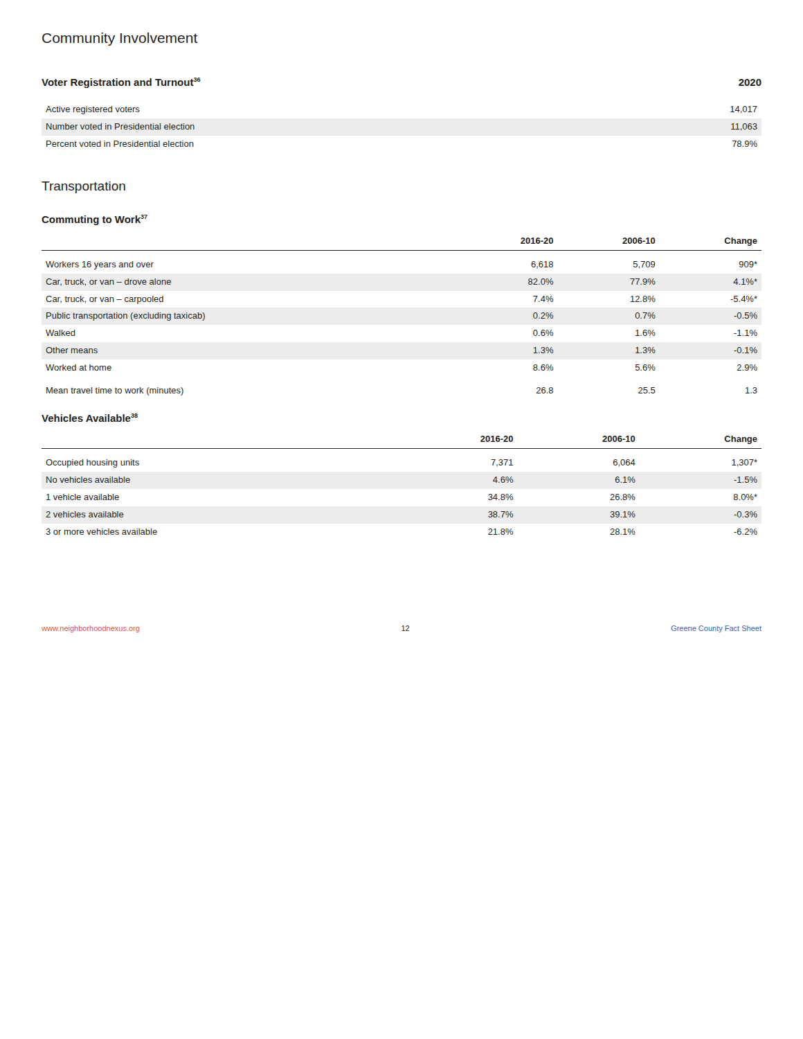Community Involvement
Voter Registration and Turnout 36 2020
| Active registered voters | 14,017 |
| Number voted in Presidential election | 11,063 |
| Percent voted in Presidential election | 78.9% |
Transportation
Commuting to Work 37
| | 2016-20 | 2006-10 | Change |
| --- | --- | --- | --- |
| Workers 16 years and over | 6,618 | 5,709 | 909* |
| Car, truck, or van – drove alone | 82.0% | 77.9% | 4.1%* |
| Car, truck, or van – carpooled | 7.4% | 12.8% | -5.4%* |
| Public transportation (excluding taxicab) | 0.2% | 0.7% | -0.5% |
| Walked | 0.6% | 1.6% | -1.1% |
| Other means | 1.3% | 1.3% | -0.1% |
| Worked at home | 8.6% | 5.6% | 2.9% |
| Mean travel time to work (minutes) | 26.8 | 25.5 | 1.3 |
Vehicles Available 38
| | 2016-20 | 2006-10 | Change |
| --- | --- | --- | --- |
| Occupied housing units | 7,371 | 6,064 | 1,307* |
| No vehicles available | 4.6% | 6.1% | -1.5% |
| 1 vehicle available | 34.8% | 26.8% | 8.0%* |
| 2 vehicles available | 38.7% | 39.1% | -0.3% |
| 3 or more vehicles available | 21.8% | 28.1% | -6.2% |
www.neighborhoodnexus.org 12 Greene County Fact Sheet